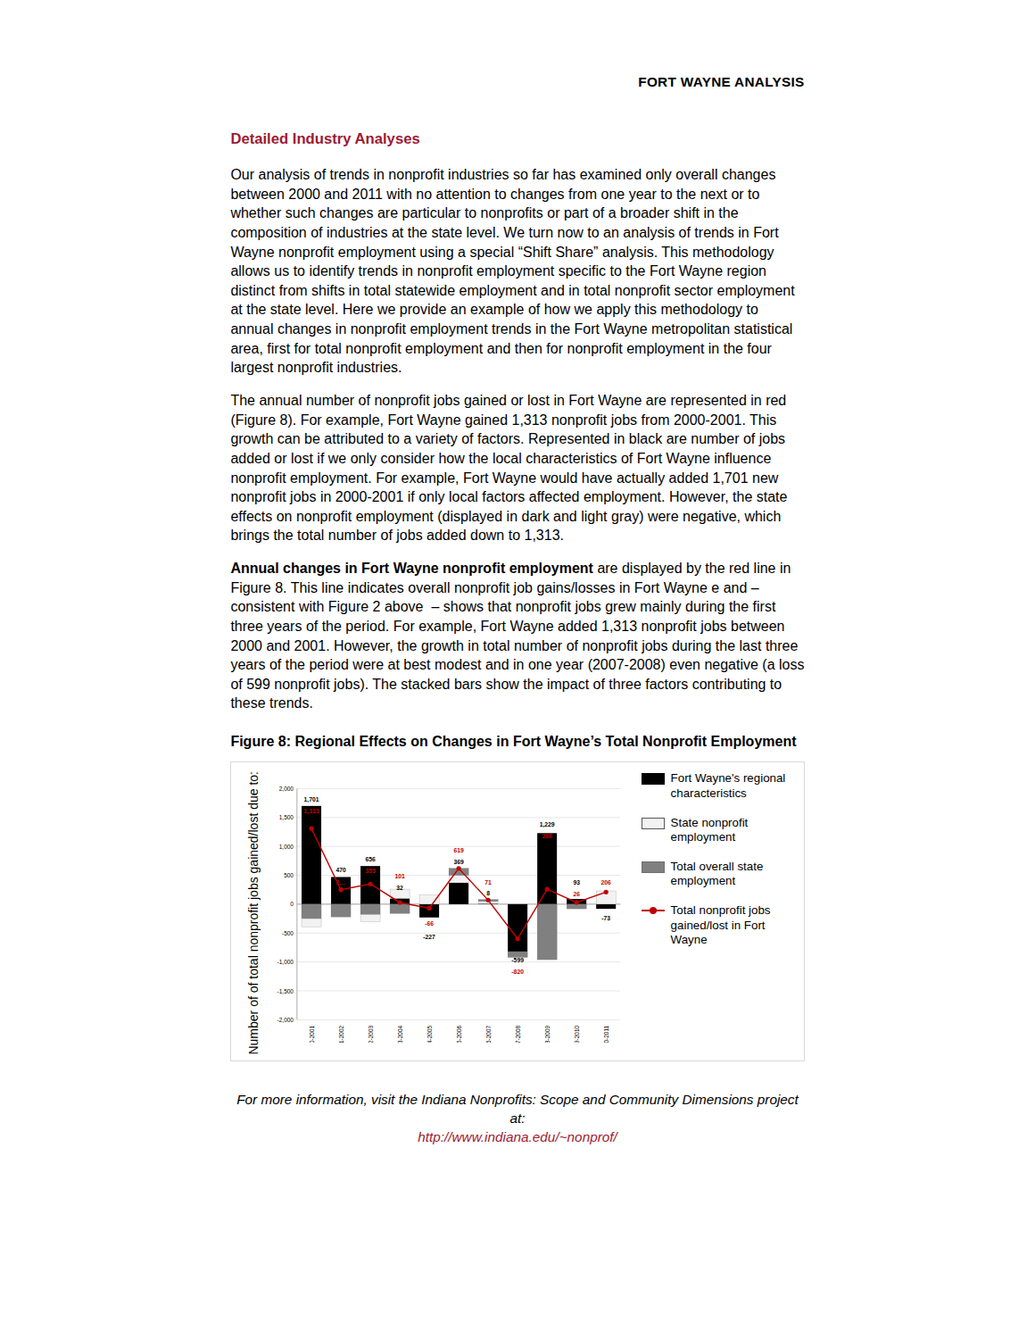FORT WAYNE ANALYSIS
Detailed Industry Analyses
Our analysis of trends in nonprofit industries so far has examined only overall changes between 2000 and 2011 with no attention to changes from one year to the next or to whether such changes are particular to nonprofits or part of a broader shift in the composition of industries at the state level. We turn now to an analysis of trends in Fort Wayne nonprofit employment using a special “Shift Share” analysis. This methodology allows us to identify trends in nonprofit employment specific to the Fort Wayne region distinct from shifts in total statewide employment and in total nonprofit sector employment at the state level. Here we provide an example of how we apply this methodology to annual changes in nonprofit employment trends in the Fort Wayne metropolitan statistical area, first for total nonprofit employment and then for nonprofit employment in the four largest nonprofit industries.
The annual number of nonprofit jobs gained or lost in Fort Wayne are represented in red (Figure 8). For example, Fort Wayne gained 1,313 nonprofit jobs from 2000-2001. This growth can be attributed to a variety of factors. Represented in black are number of jobs added or lost if we only consider how the local characteristics of Fort Wayne influence nonprofit employment. For example, Fort Wayne would have actually added 1,701 new nonprofit jobs in 2000-2001 if only local factors affected employment. However, the state effects on nonprofit employment (displayed in dark and light gray) were negative, which brings the total number of jobs added down to 1,313.
Annual changes in Fort Wayne nonprofit employment are displayed by the red line in Figure 8. This line indicates overall nonprofit job gains/losses in Fort Wayne e and – consistent with Figure 2 above – shows that nonprofit jobs grew mainly during the first three years of the period. For example, Fort Wayne added 1,313 nonprofit jobs between 2000 and 2001. However, the growth in total number of nonprofit jobs during the last three years of the period were at best modest and in one year (2007-2008) even negative (a loss of 599 nonprofit jobs). The stacked bars show the impact of three factors contributing to these trends.
Figure 8: Regional Effects on Changes in Fort Wayne’s Total Nonprofit Employment
Number of of total nonprofit jobs gained/lost due to:
2,000 1,500 1,000 500 0 -500 -1,000 -1,500 -2,000 1,701 1,313 470 2… 656 355 101 32 -66 -227 619 369 71 8 -599 -820 1,229 266 93 26 206 -73 2000-2001 2001-2002 2002-2003 2003-2004 2004-2005 2005-2006 2006-2007 2007-2008 2008-2009 2009-2010 2010-2011
Fort Wayne's regional characteristics
State nonprofit employment
Total overall state employment
Total nonprofit jobs gained/lost in Fort Wayne
For more information, visit the Indiana Nonprofits: Scope and Community Dimensions project at:
http://www.indiana.edu/~nonprof/